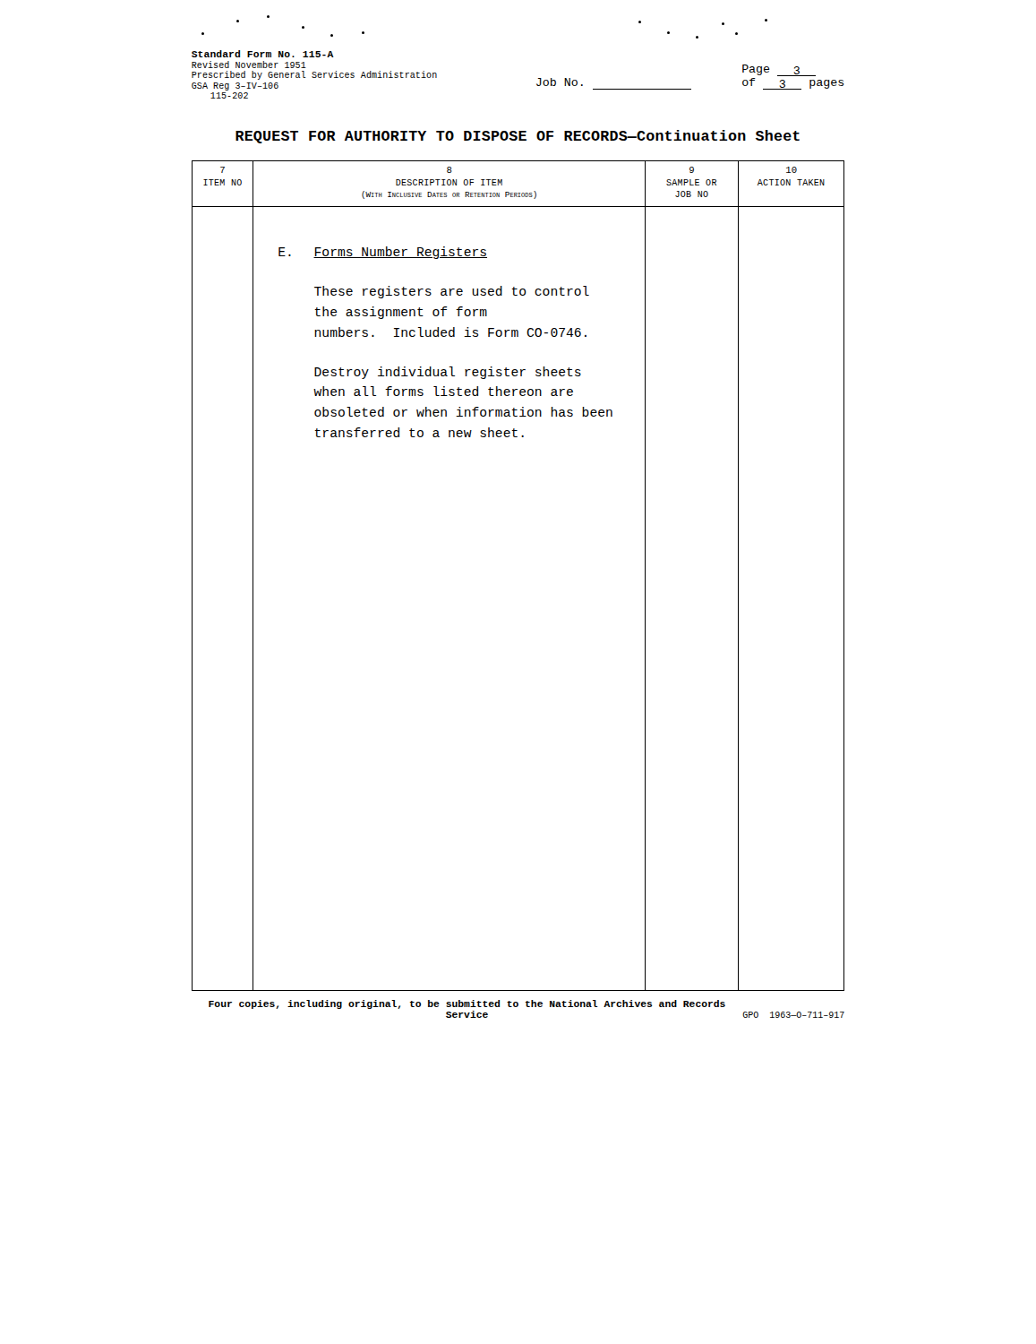Standard Form No. 115-A
Revised November 1951
Prescribed by General Services Administration
GSA Reg 3–IV–106
115-202
Job No. Page 3
of 3 pages
REQUEST FOR AUTHORITY TO DISPOSE OF RECORDS—Continuation Sheet
| 7 ITEM NO | 8 DESCRIPTION OF ITEM (With Inclusive Dates or Retention Periods) | 9 SAMPLE OR JOB NO | 10 ACTION TAKEN |
| --- | --- | --- | --- |
| | E. Forms Number Registers These registers are used to control the assignment of form numbers. Included is Form CO-0746. Destroy individual register sheets when all forms listed thereon are obsoleted or when information has been transferred to a new sheet. | | |
Four copies, including original, to be submitted to the National Archives and Records Service
GPO 1963—O–711–917